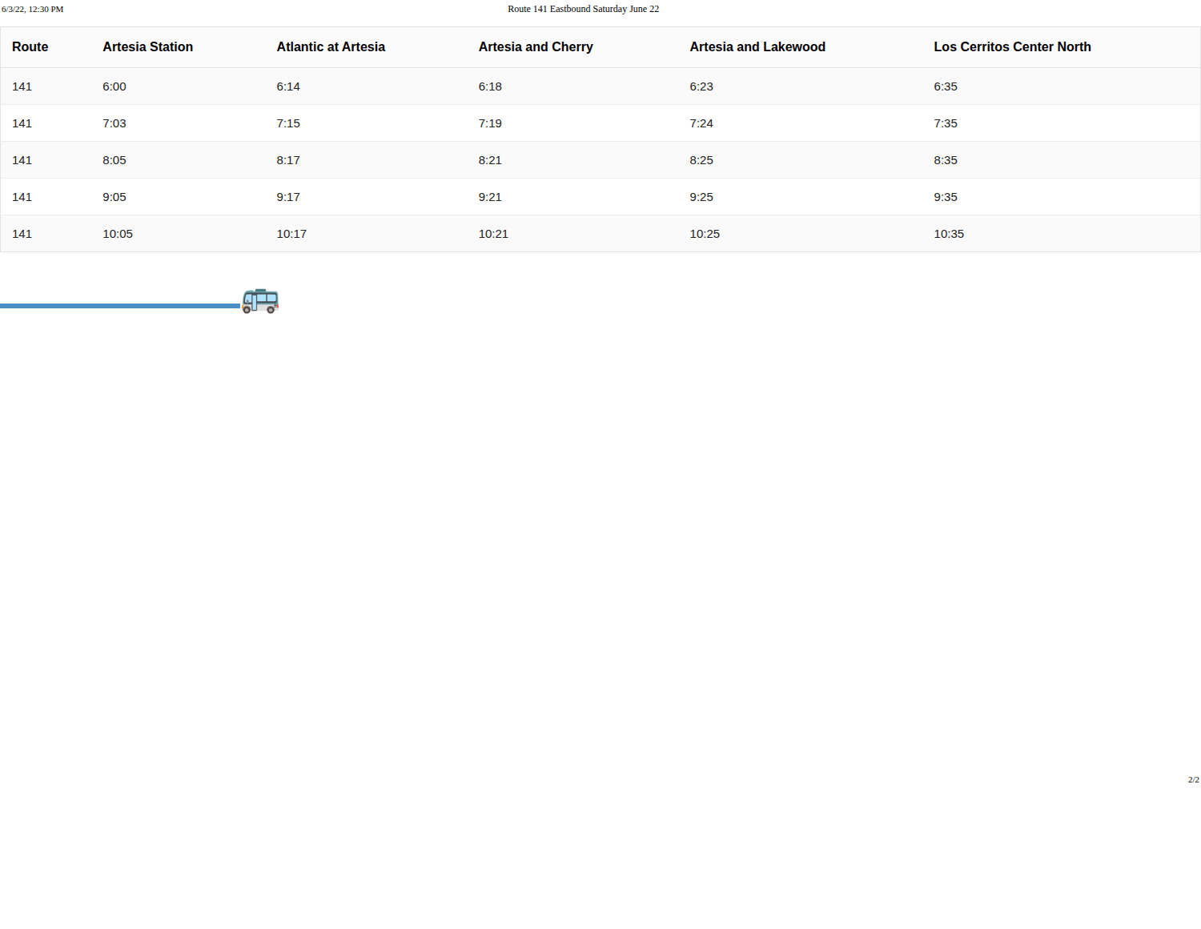6/3/22, 12:30 PM
Route 141 Eastbound Saturday June 22
| Route | Artesia Station | Atlantic at Artesia | Artesia and Cherry | Artesia and Lakewood | Los Cerritos Center North |
| --- | --- | --- | --- | --- | --- |
| 141 | 6:00 | 6:14 | 6:18 | 6:23 | 6:35 |
| 141 | 7:03 | 7:15 | 7:19 | 7:24 | 7:35 |
| 141 | 8:05 | 8:17 | 8:21 | 8:25 | 8:35 |
| 141 | 9:05 | 9:17 | 9:21 | 9:25 | 9:35 |
| 141 | 10:05 | 10:17 | 10:21 | 10:25 | 10:35 |
🚌
2/2